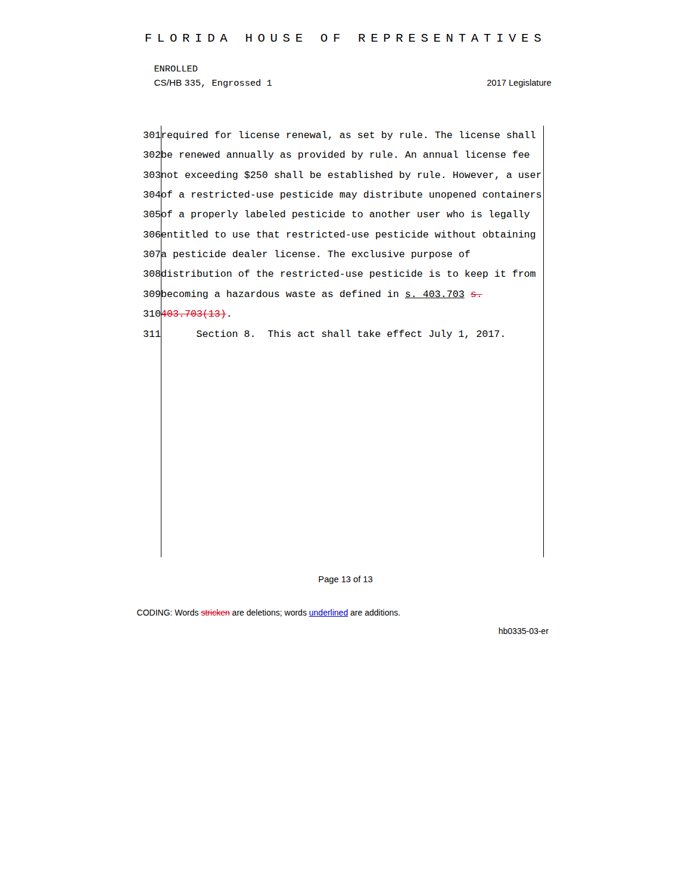FLORIDA HOUSE OF REPRESENTATIVES
ENROLLED
CS/HB 335, Engrossed 1 2017 Legislature
| 301 | required for license renewal, as set by rule. The license shall |
| 302 | be renewed annually as provided by rule. An annual license fee |
| 303 | not exceeding $250 shall be established by rule. However, a user |
| 304 | of a restricted-use pesticide may distribute unopened containers |
| 305 | of a properly labeled pesticide to another user who is legally |
| 306 | entitled to use that restricted-use pesticide without obtaining |
| 307 | a pesticide dealer license. The exclusive purpose of |
| 308 | distribution of the restricted-use pesticide is to keep it from |
| 309 | becoming a hazardous waste as defined in s. 403.703 s. |
| 310 | 403.703(13) . |
| 311 | Section 8. This act shall take effect July 1, 2017. |
Page 13 of 13
CODING: Words stricken are deletions; words underlined are additions.
hb0335-03-er